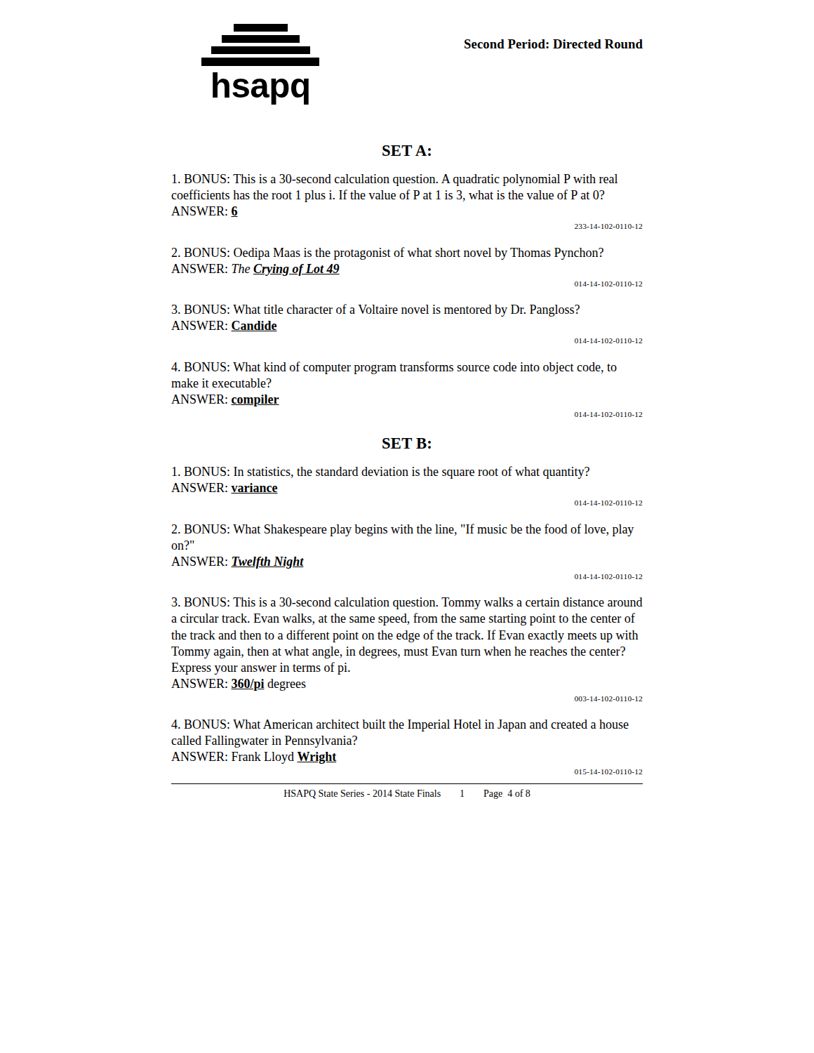Second Period: Directed Round
hsapq
SET A:
1. BONUS: This is a 30-second calculation question. A quadratic polynomial P with real coefficients has the root 1 plus i. If the value of P at 1 is 3, what is the value of P at 0?
ANSWER: 6
233-14-102-0110-12
2. BONUS: Oedipa Maas is the protagonist of what short novel by Thomas Pynchon?
ANSWER: The Crying of Lot 49
014-14-102-0110-12
3. BONUS: What title character of a Voltaire novel is mentored by Dr. Pangloss?
ANSWER: Candide
014-14-102-0110-12
4. BONUS: What kind of computer program transforms source code into object code, to make it executable?
ANSWER: compiler
014-14-102-0110-12
SET B:
1. BONUS: In statistics, the standard deviation is the square root of what quantity?
ANSWER: variance
014-14-102-0110-12
2. BONUS: What Shakespeare play begins with the line, "If music be the food of love, play on?"
ANSWER: Twelfth Night
014-14-102-0110-12
3. BONUS: This is a 30-second calculation question. Tommy walks a certain distance around a circular track. Evan walks, at the same speed, from the same starting point to the center of the track and then to a different point on the edge of the track. If Evan exactly meets up with Tommy again, then at what angle, in degrees, must Evan turn when he reaches the center? Express your answer in terms of pi.
ANSWER: 360/pi degrees
003-14-102-0110-12
4. BONUS: What American architect built the Imperial Hotel in Japan and created a house called Fallingwater in Pennsylvania?
ANSWER: Frank Lloyd Wright
015-14-102-0110-12
HSAPQ State Series - 2014 State Finals 1 Page 4 of 8